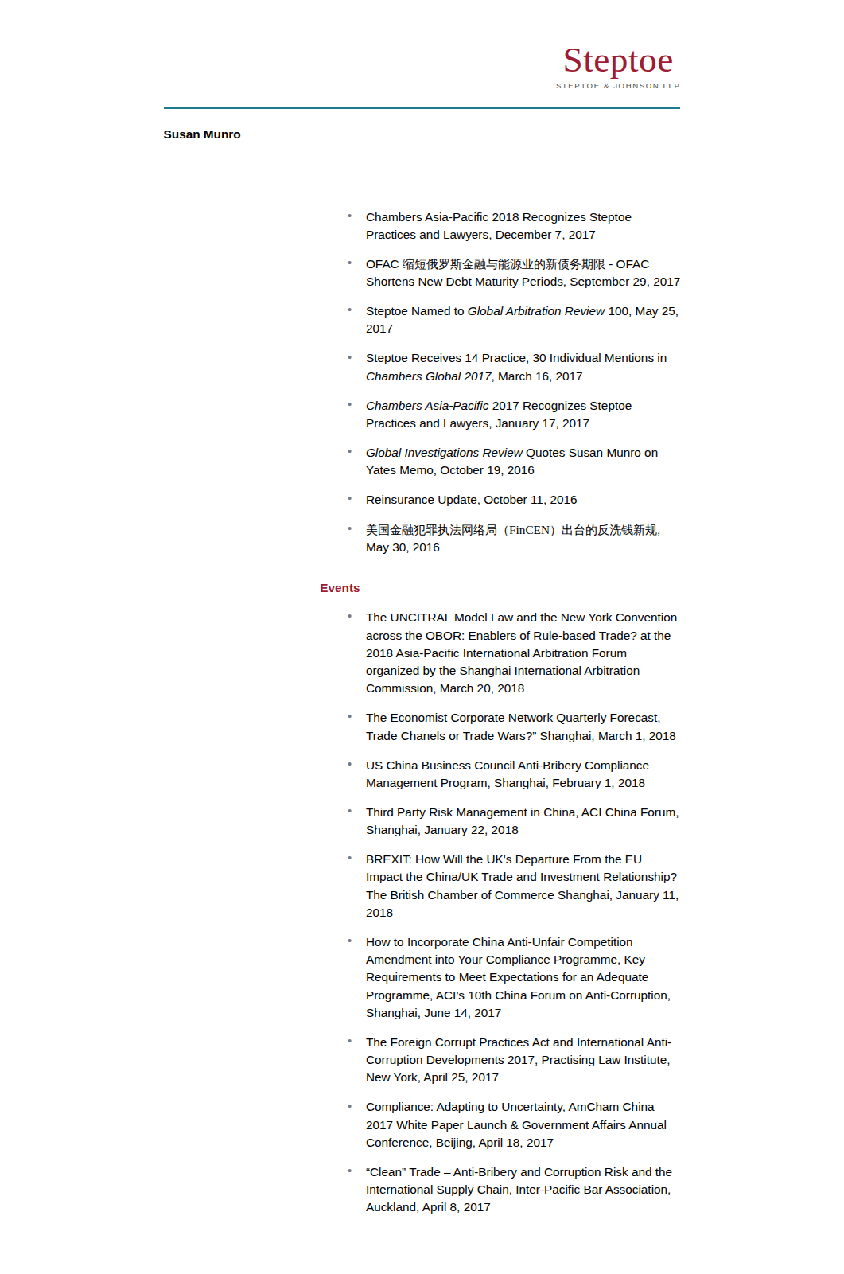Steptoe
STEPTOE & JOHNSON LLP
Susan Munro
Chambers Asia-Pacific 2018 Recognizes Steptoe Practices and Lawyers, December 7, 2017
OFAC 缩短俄罗斯金融与能源业的新债务期限 - OFAC Shortens New Debt Maturity Periods, September 29, 2017
Steptoe Named to Global Arbitration Review 100, May 25, 2017
Steptoe Receives 14 Practice, 30 Individual Mentions in Chambers Global 2017, March 16, 2017
Chambers Asia-Pacific 2017 Recognizes Steptoe Practices and Lawyers, January 17, 2017
Global Investigations Review Quotes Susan Munro on Yates Memo, October 19, 2016
Reinsurance Update, October 11, 2016
美国金融犯罪执法网络局（FinCEN）出台的反洗钱新规, May 30, 2016
Events
The UNCITRAL Model Law and the New York Convention across the OBOR: Enablers of Rule-based Trade? at the 2018 Asia-Pacific International Arbitration Forum organized by the Shanghai International Arbitration Commission, March 20, 2018
The Economist Corporate Network Quarterly Forecast, Trade Chanels or Trade Wars?” Shanghai, March 1, 2018
US China Business Council Anti-Bribery Compliance Management Program, Shanghai, February 1, 2018
Third Party Risk Management in China, ACI China Forum, Shanghai, January 22, 2018
BREXIT: How Will the UK's Departure From the EU Impact the China/UK Trade and Investment Relationship? The British Chamber of Commerce Shanghai, January 11, 2018
How to Incorporate China Anti-Unfair Competition Amendment into Your Compliance Programme, Key Requirements to Meet Expectations for an Adequate Programme, ACI’s 10th China Forum on Anti-Corruption, Shanghai, June 14, 2017
The Foreign Corrupt Practices Act and International Anti-Corruption Developments 2017, Practising Law Institute, New York, April 25, 2017
Compliance: Adapting to Uncertainty, AmCham China 2017 White Paper Launch & Government Affairs Annual Conference, Beijing, April 18, 2017
“Clean” Trade – Anti-Bribery and Corruption Risk and the International Supply Chain, Inter-Pacific Bar Association, Auckland, April 8, 2017